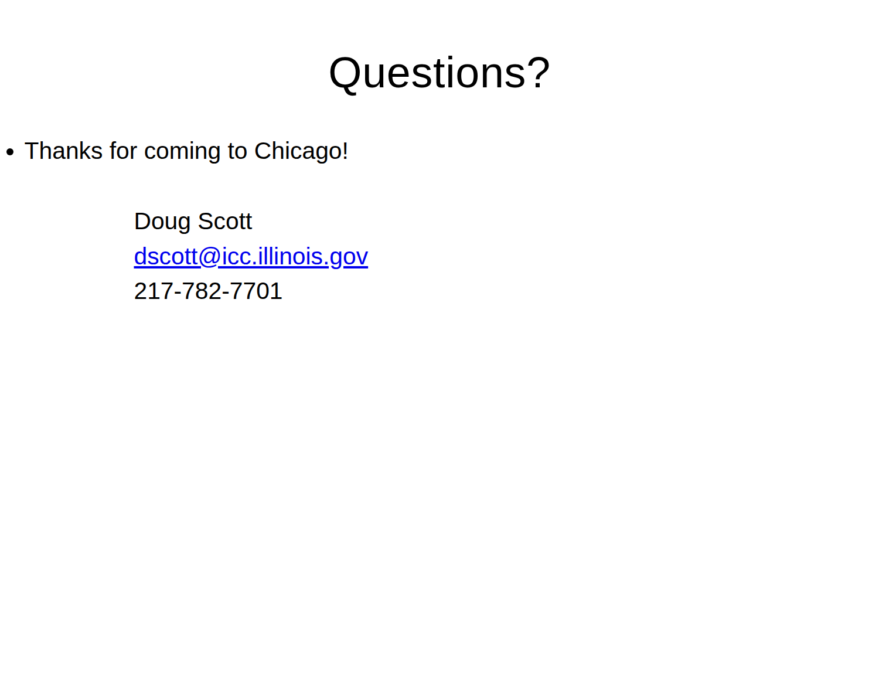Questions?
Thanks for coming to Chicago!
Doug Scott
dscott@icc.illinois.gov
217-782-7701